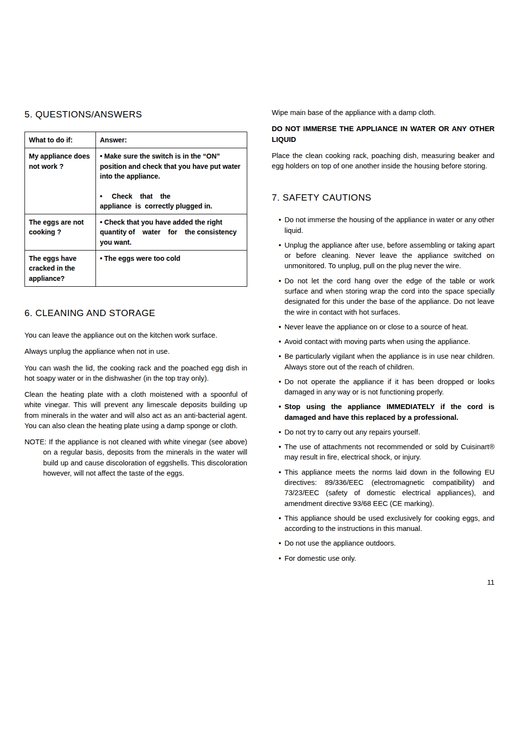5. QUESTIONS/ANSWERS
| What to do if: | Answer: |
| --- | --- |
| My appliance does not work ? | • Make sure the switch is in the “ON” position and check that you have put water into the appliance. • Check that the appliance is correctly plugged in. |
| The eggs are not cooking ? | • Check that you have added the right quantity of water for the consistency you want. |
| The eggs have cracked in the appliance? | • The eggs were too cold |
6. CLEANING AND STORAGE
You can leave the appliance out on the kitchen work surface.
Always unplug the appliance when not in use.
You can wash the lid, the cooking rack and the poached egg dish in hot soapy water or in the dishwasher (in the top tray only).
Clean the heating plate with a cloth moistened with a spoonful of white vinegar. This will prevent any limescale deposits building up from minerals in the water and will also act as an anti-bacterial agent. You can also clean the heating plate using a damp sponge or cloth.
NOTE: If the appliance is not cleaned with white vinegar (see above) on a regular basis, deposits from the minerals in the water will build up and cause discoloration of eggshells. This discoloration however, will not affect the taste of the eggs.
Wipe main base of the appliance with a damp cloth.
DO NOT IMMERSE THE APPLIANCE IN WATER OR ANY OTHER LIQUID
Place the clean cooking rack, poaching dish, measuring beaker and egg holders on top of one another inside the housing before storing.
7. SAFETY CAUTIONS
Do not immerse the housing of the appliance in water or any other liquid.
Unplug the appliance after use, before assembling or taking apart or before cleaning. Never leave the appliance switched on unmonitored. To unplug, pull on the plug never the wire.
Do not let the cord hang over the edge of the table or work surface and when storing wrap the cord into the space specially designated for this under the base of the appliance. Do not leave the wire in contact with hot surfaces.
Never leave the appliance on or close to a source of heat.
Avoid contact with moving parts when using the appliance.
Be particularly vigilant when the appliance is in use near children. Always store out of the reach of children.
Do not operate the appliance if it has been dropped or looks damaged in any way or is not functioning properly.
Stop using the appliance IMMEDIATELY if the cord is damaged and have this replaced by a professional.
Do not try to carry out any repairs yourself.
The use of attachments not recommended or sold by Cuisinart® may result in fire, electrical shock, or injury.
This appliance meets the norms laid down in the following EU directives: 89/336/EEC (electromagnetic compatibility) and 73/23/EEC (safety of domestic electrical appliances), and amendment directive 93/68 EEC (CE marking).
This appliance should be used exclusively for cooking eggs, and according to the instructions in this manual.
Do not use the appliance outdoors.
For domestic use only.
11